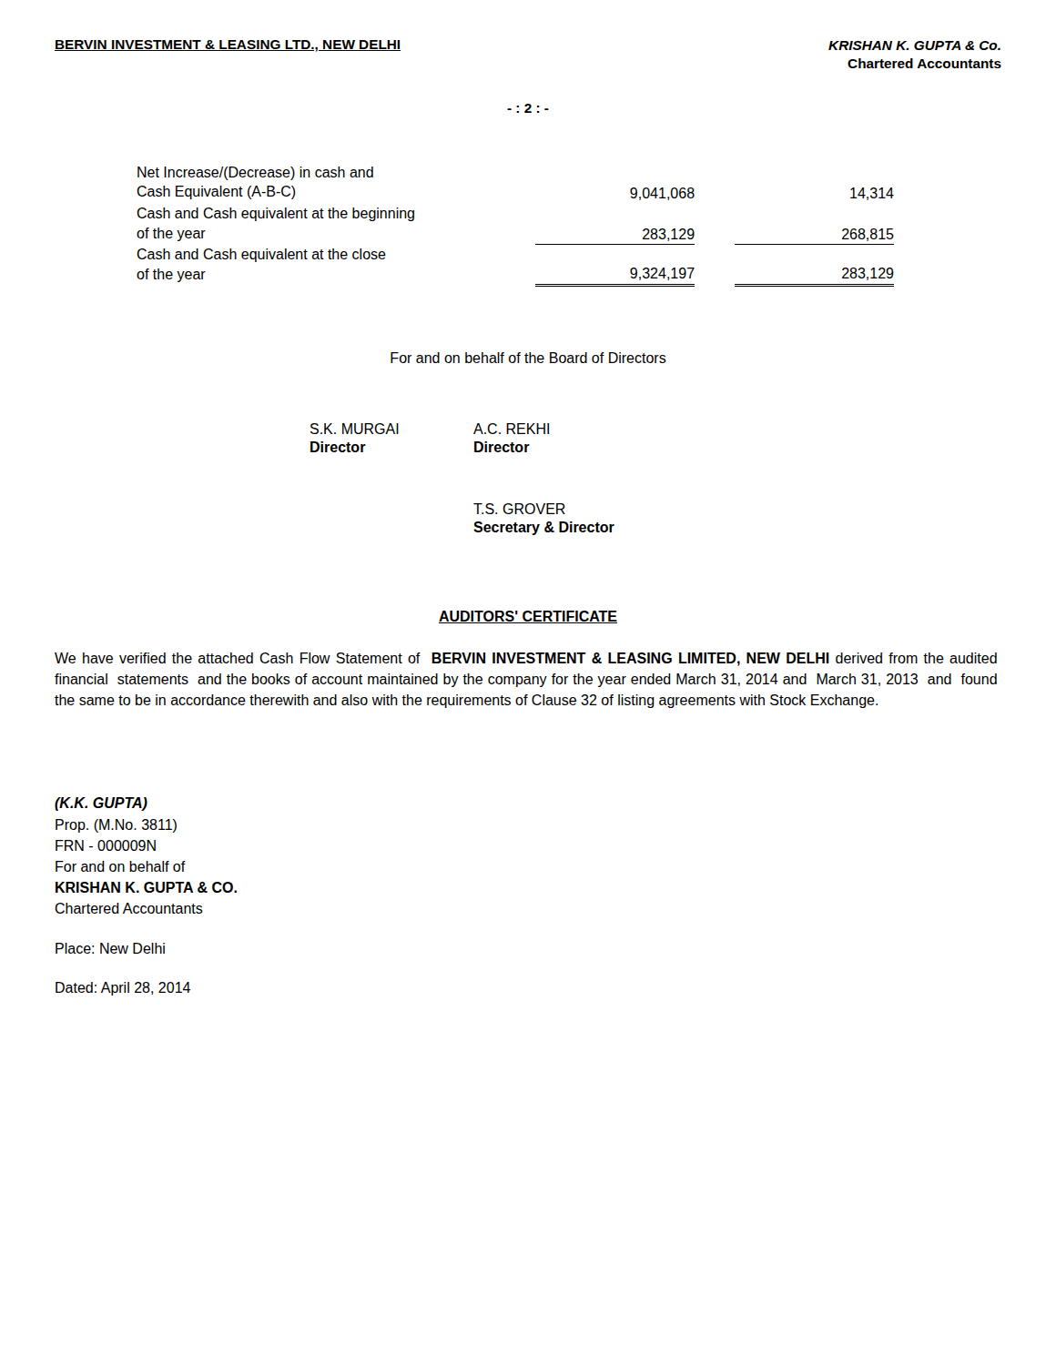BERVIN INVESTMENT & LEASING LTD., NEW DELHI
KRISHAN K. GUPTA & Co.
Chartered Accountants
- : 2 : -
| Net Increase/(Decrease) in cash and Cash Equivalent (A-B-C) | 9,041,068 | | 14,314 |
| Cash and Cash equivalent at the beginning of the year | 283,129 | | 268,815 |
| Cash and Cash equivalent at the close of the year | 9,324,197 | | 283,129 |
For and on behalf of the Board of Directors
S.K. MURGAI
Director
A.C. REKHI
Director
T.S. GROVER
Secretary & Director
AUDITORS' CERTIFICATE
We have verified the attached Cash Flow Statement of BERVIN INVESTMENT & LEASING LIMITED, NEW DELHI derived from the audited financial statements and the books of account maintained by the company for the year ended March 31, 2014 and March 31, 2013 and found the same to be in accordance therewith and also with the requirements of Clause 32 of listing agreements with Stock Exchange.
(K.K. GUPTA)
Prop. (M.No. 3811)
FRN - 000009N
For and on behalf of
KRISHAN K. GUPTA & CO.
Chartered Accountants
Place: New Delhi
Dated: April 28, 2014